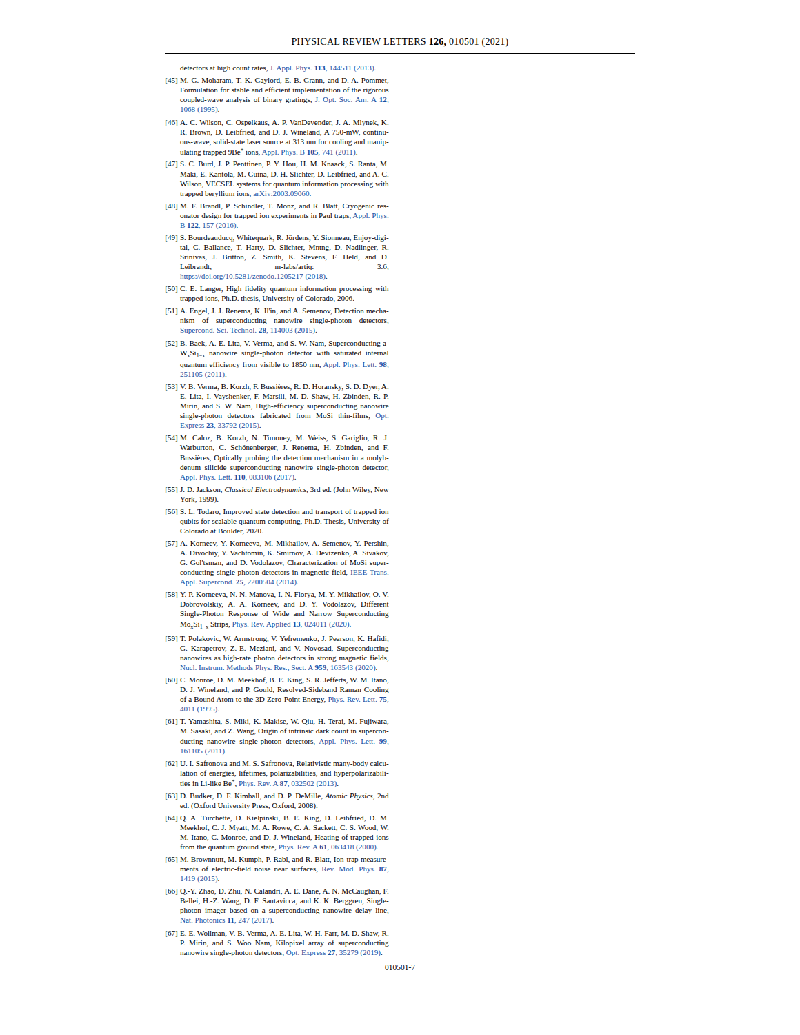PHYSICAL REVIEW LETTERS 126, 010501 (2021)
detectors at high count rates, J. Appl. Phys. 113, 144511 (2013).
[45] M. G. Moharam, T. K. Gaylord, E. B. Grann, and D. A. Pommet, Formulation for stable and efficient implementation of the rigorous coupled-wave analysis of binary gratings, J. Opt. Soc. Am. A 12, 1068 (1995).
[46] A. C. Wilson, C. Ospelkaus, A. P. VanDevender, J. A. Mlynek, K. R. Brown, D. Leibfried, and D. J. Wineland, A 750-mW, continuous-wave, solid-state laser source at 313 nm for cooling and manipulating trapped 9Be+ ions, Appl. Phys. B 105, 741 (2011).
[47] S. C. Burd, J. P. Penttinen, P. Y. Hou, H. M. Knaack, S. Ranta, M. Mäki, E. Kantola, M. Guina, D. H. Slichter, D. Leibfried, and A. C. Wilson, VECSEL systems for quantum information processing with trapped beryllium ions, arXiv:2003.09060.
[48] M. F. Brandl, P. Schindler, T. Monz, and R. Blatt, Cryogenic resonator design for trapped ion experiments in Paul traps, Appl. Phys. B 122, 157 (2016).
[49] S. Bourdeauducq, Whitequark, R. Jördens, Y. Sionneau, Enjoy-digital, C. Ballance, T. Harty, D. Slichter, Mntng, D. Nadlinger, R. Srinivas, J. Britton, Z. Smith, K. Stevens, F. Held, and D. Leibrandt, m-labs/artiq: 3.6, https://doi.org/10.5281/zenodo.1205217 (2018).
[50] C. E. Langer, High fidelity quantum information processing with trapped ions, Ph.D. thesis, University of Colorado, 2006.
[51] A. Engel, J. J. Renema, K. Il'in, and A. Semenov, Detection mechanism of superconducting nanowire single-photon detectors, Supercond. Sci. Technol. 28, 114003 (2015).
[52] B. Baek, A. E. Lita, V. Verma, and S. W. Nam, Superconducting a-WxSi1−x nanowire single-photon detector with saturated internal quantum efficiency from visible to 1850 nm, Appl. Phys. Lett. 98, 251105 (2011).
[53] V. B. Verma, B. Korzh, F. Bussières, R. D. Horansky, S. D. Dyer, A. E. Lita, I. Vayshenker, F. Marsili, M. D. Shaw, H. Zbinden, R. P. Mirin, and S. W. Nam, High-efficiency superconducting nanowire single-photon detectors fabricated from MoSi thin-films, Opt. Express 23, 33792 (2015).
[54] M. Caloz, B. Korzh, N. Timoney, M. Weiss, S. Gariglio, R. J. Warburton, C. Schönenberger, J. Renema, H. Zbinden, and F. Bussières, Optically probing the detection mechanism in a molybdenum silicide superconducting nanowire single-photon detector, Appl. Phys. Lett. 110, 083106 (2017).
[55] J. D. Jackson, Classical Electrodynamics, 3rd ed. (John Wiley, New York, 1999).
[56] S. L. Todaro, Improved state detection and transport of trapped ion qubits for scalable quantum computing, Ph.D. Thesis, University of Colorado at Boulder, 2020.
[57] A. Korneev, Y. Korneeva, M. Mikhailov, A. Semenov, Y. Pershin, A. Divochiy, Y. Vachtomin, K. Smirnov, A. Devizenko, A. Sivakov, G. Gol'tsman, and D. Vodolazov, Characterization of MoSi superconducting single-photon detectors in magnetic field, IEEE Trans. Appl. Supercond. 25, 2200504 (2014).
[58] Y. P. Korneeva, N. N. Manova, I. N. Florya, M. Y. Mikhailov, O. V. Dobrovolskiy, A. A. Korneev, and D. Y. Vodolazov, Different Single-Photon Response of Wide and Narrow Superconducting MoxSi1−x Strips, Phys. Rev. Applied 13, 024011 (2020).
[59] T. Polakovic, W. Armstrong, V. Yefremenko, J. Pearson, K. Hafidi, G. Karapetrov, Z.-E. Meziani, and V. Novosad, Superconducting nanowires as high-rate photon detectors in strong magnetic fields, Nucl. Instrum. Methods Phys. Res., Sect. A 959, 163543 (2020).
[60] C. Monroe, D. M. Meekhof, B. E. King, S. R. Jefferts, W. M. Itano, D. J. Wineland, and P. Gould, Resolved-Sideband Raman Cooling of a Bound Atom to the 3D Zero-Point Energy, Phys. Rev. Lett. 75, 4011 (1995).
[61] T. Yamashita, S. Miki, K. Makise, W. Qiu, H. Terai, M. Fujiwara, M. Sasaki, and Z. Wang, Origin of intrinsic dark count in superconducting nanowire single-photon detectors, Appl. Phys. Lett. 99, 161105 (2011).
[62] U. I. Safronova and M. S. Safronova, Relativistic many-body calculation of energies, lifetimes, polarizabilities, and hyperpolarizabilities in Li-like Be+, Phys. Rev. A 87, 032502 (2013).
[63] D. Budker, D. F. Kimball, and D. P. DeMille, Atomic Physics, 2nd ed. (Oxford University Press, Oxford, 2008).
[64] Q. A. Turchette, D. Kielpinski, B. E. King, D. Leibfried, D. M. Meekhof, C. J. Myatt, M. A. Rowe, C. A. Sackett, C. S. Wood, W. M. Itano, C. Monroe, and D. J. Wineland, Heating of trapped ions from the quantum ground state, Phys. Rev. A 61, 063418 (2000).
[65] M. Brownnutt, M. Kumph, P. Rabl, and R. Blatt, Ion-trap measurements of electric-field noise near surfaces, Rev. Mod. Phys. 87, 1419 (2015).
[66] Q.-Y. Zhao, D. Zhu, N. Calandri, A. E. Dane, A. N. McCaughan, F. Bellei, H.-Z. Wang, D. F. Santavicca, and K. K. Berggren, Single-photon imager based on a superconducting nanowire delay line, Nat. Photonics 11, 247 (2017).
[67] E. E. Wollman, V. B. Verma, A. E. Lita, W. H. Farr, M. D. Shaw, R. P. Mirin, and S. Woo Nam, Kilopixel array of superconducting nanowire single-photon detectors, Opt. Express 27, 35279 (2019).
010501-7